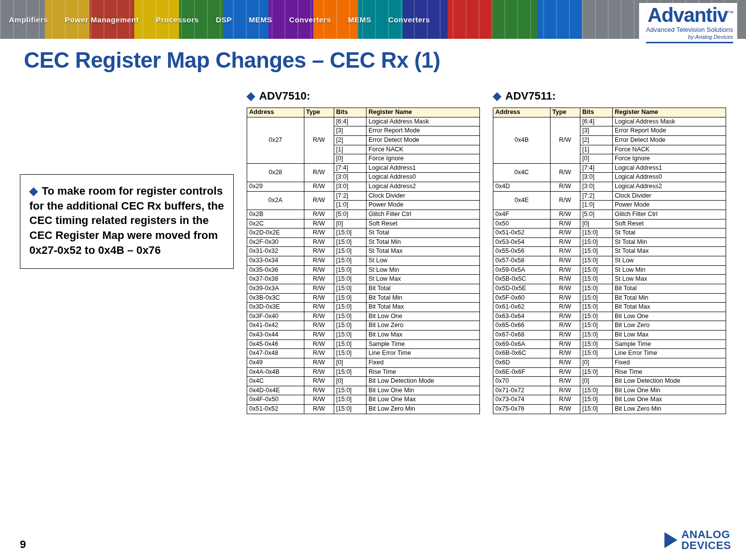Amplifiers Power Management Processors DSP MEMS Converters MEMS Converters
Advantiv™
Advanced Television Solutions
by Analog Devices
CEC Register Map Changes – CEC Rx (1)
◆To make room for register controls for the additional CEC Rx buffers, the CEC timing related registers in the CEC Register Map were moved from 0x27-0x52 to 0x4B – 0x76
◆ADV7510:
| Address | Type | Bits | Register Name |
| --- | --- | --- | --- |
| 0x27 | R/W | [6:4] | Logical Address Mask |
| [3] | Error Report Mode |
| [2] | Error Detect Mode |
| [1] | Force NACK |
| [0] | Force Ignore |
| 0x28 | R/W | [7:4] | Logical Address1 |
| [3:0] | Logical Address0 |
| 0x29 | R/W | [3:0] | Logical Address2 |
| 0x2A | R/W | [7:2] | Clock Divider |
| [1:0] | Power Mode |
| 0x2B | R/W | [5:0] | Glitch Filter Ctrl |
| 0x2C | R/W | [0] | Soft Reset |
| 0x2D-0x2E | R/W | [15:0] | St Total |
| 0x2F-0x30 | R/W | [15:0] | St Total Min |
| 0x31-0x32 | R/W | [15:0] | St Total Max |
| 0x33-0x34 | R/W | [15:0] | St Low |
| 0x35-0x36 | R/W | [15:0] | St Low Min |
| 0x37-0x38 | R/W | [15:0] | St Low Max |
| 0x39-0x3A | R/W | [15:0] | Bit Total |
| 0x3B-0x3C | R/W | [15:0] | Bit Total Min |
| 0x3D-0x3E | R/W | [15:0] | Bit Total Max |
| 0x3F-0x40 | R/W | [15:0] | Bit Low One |
| 0x41-0x42 | R/W | [15:0] | Bit Low Zero |
| 0x43-0x44 | R/W | [15:0] | Bit Low Max |
| 0x45-0x46 | R/W | [15:0] | Sample Time |
| 0x47-0x48 | R/W | [15:0] | Line Error Time |
| 0x49 | R/W | [0] | Fixed |
| 0x4A-0x4B | R/W | [15:0] | Rise Time |
| 0x4C | R/W | [0] | Bit Low Detection Mode |
| 0x4D-0x4E | R/W | [15:0] | Bit Low One Min |
| 0x4F-0x50 | R/W | [15:0] | Bit Low One Max |
| 0x51-0x52 | R/W | [15:0] | Bit Low Zero Min |
◆ADV7511:
| Address | Type | Bits | Register Name |
| --- | --- | --- | --- |
| 0x4B | R/W | [6:4] | Logical Address Mask |
| [3] | Error Report Mode |
| [2] | Error Detect Mode |
| [1] | Force NACK |
| [0] | Force Ignore |
| 0x4C | R/W | [7:4] | Logical Address1 |
| [3:0] | Logical Address0 |
| 0x4D | R/W | [3:0] | Logical Address2 |
| 0x4E | R/W | [7:2] | Clock Divider |
| [1:0] | Power Mode |
| 0x4F | R/W | [5:0] | Glitch Filter Ctrl |
| 0x50 | R/W | [0] | Soft Reset |
| 0x51-0x52 | R/W | [15:0] | St Total |
| 0x53-0x54 | R/W | [15:0] | St Total Min |
| 0x55-0x56 | R/W | [15:0] | St Total Max |
| 0x57-0x58 | R/W | [15:0] | St Low |
| 0x59-0x5A | R/W | [15:0] | St Low Min |
| 0x5B-0x5C | R/W | [15:0] | St Low Max |
| 0x5D-0x5E | R/W | [15:0] | Bit Total |
| 0x5F-0x60 | R/W | [15:0] | Bit Total Min |
| 0x61-0x62 | R/W | [15:0] | Bit Total Max |
| 0x63-0x64 | R/W | [15:0] | Bit Low One |
| 0x65-0x66 | R/W | [15:0] | Bit Low Zero |
| 0x67-0x68 | R/W | [15:0] | Bit Low Max |
| 0x69-0x6A | R/W | [15:0] | Sample Time |
| 0x6B-0x6C | R/W | [15:0] | Line Error Time |
| 0x6D | R/W | [0] | Fixed |
| 0x6E-0x6F | R/W | [15:0] | Rise Time |
| 0x70 | R/W | [0] | Bit Low Detection Mode |
| 0x71-0x72 | R/W | [15:0] | Bit Low One Min |
| 0x73-0x74 | R/W | [15:0] | Bit Low One Max |
| 0x75-0x76 | R/W | [15:0] | Bit Low Zero Min |
9
ANALOGDEVICES